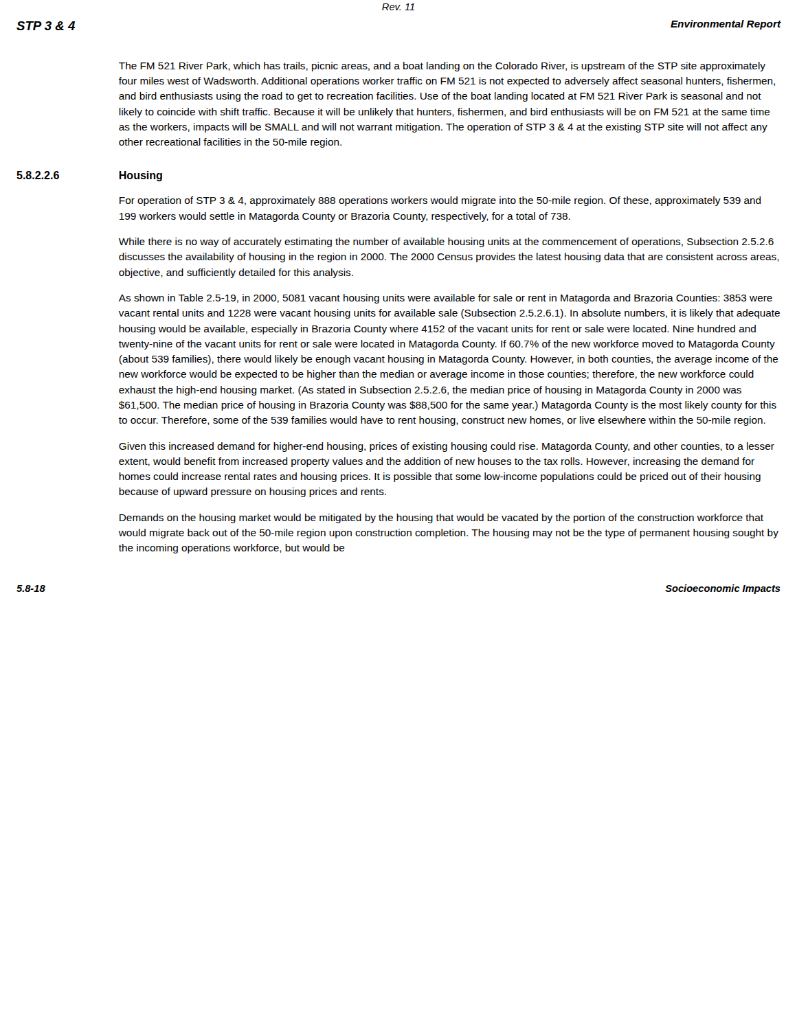Rev. 11
STP 3 & 4
Environmental Report
The FM 521 River Park, which has trails, picnic areas, and a boat landing on the Colorado River, is upstream of the STP site approximately four miles west of Wadsworth. Additional operations worker traffic on FM 521 is not expected to adversely affect seasonal hunters, fishermen, and bird enthusiasts using the road to get to recreation facilities. Use of the boat landing located at FM 521 River Park is seasonal and not likely to coincide with shift traffic. Because it will be unlikely that hunters, fishermen, and bird enthusiasts will be on FM 521 at the same time as the workers, impacts will be SMALL and will not warrant mitigation. The operation of STP 3 & 4 at the existing STP site will not affect any other recreational facilities in the 50-mile region.
5.8.2.2.6 Housing
For operation of STP 3 & 4, approximately 888 operations workers would migrate into the 50-mile region. Of these, approximately 539 and 199 workers would settle in Matagorda County or Brazoria County, respectively, for a total of 738.
While there is no way of accurately estimating the number of available housing units at the commencement of operations, Subsection 2.5.2.6 discusses the availability of housing in the region in 2000. The 2000 Census provides the latest housing data that are consistent across areas, objective, and sufficiently detailed for this analysis.
As shown in Table 2.5-19, in 2000, 5081 vacant housing units were available for sale or rent in Matagorda and Brazoria Counties: 3853 were vacant rental units and 1228 were vacant housing units for available sale (Subsection 2.5.2.6.1). In absolute numbers, it is likely that adequate housing would be available, especially in Brazoria County where 4152 of the vacant units for rent or sale were located. Nine hundred and twenty-nine of the vacant units for rent or sale were located in Matagorda County. If 60.7% of the new workforce moved to Matagorda County (about 539 families), there would likely be enough vacant housing in Matagorda County. However, in both counties, the average income of the new workforce would be expected to be higher than the median or average income in those counties; therefore, the new workforce could exhaust the high-end housing market. (As stated in Subsection 2.5.2.6, the median price of housing in Matagorda County in 2000 was $61,500. The median price of housing in Brazoria County was $88,500 for the same year.) Matagorda County is the most likely county for this to occur. Therefore, some of the 539 families would have to rent housing, construct new homes, or live elsewhere within the 50-mile region.
Given this increased demand for higher-end housing, prices of existing housing could rise. Matagorda County, and other counties, to a lesser extent, would benefit from increased property values and the addition of new houses to the tax rolls. However, increasing the demand for homes could increase rental rates and housing prices. It is possible that some low-income populations could be priced out of their housing because of upward pressure on housing prices and rents.
Demands on the housing market would be mitigated by the housing that would be vacated by the portion of the construction workforce that would migrate back out of the 50-mile region upon construction completion. The housing may not be the type of permanent housing sought by the incoming operations workforce, but would be
5.8-18
Socioeconomic Impacts